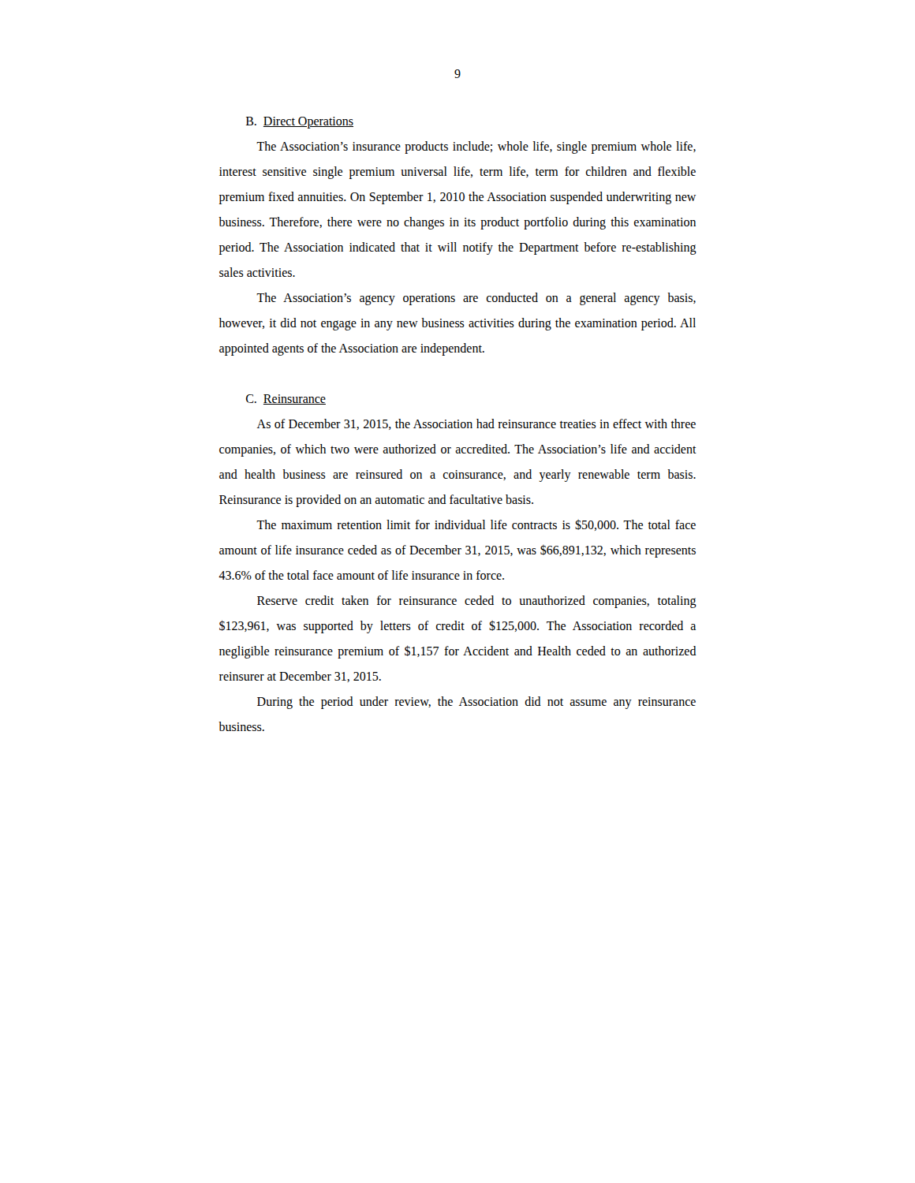9
B. Direct Operations
The Association’s insurance products include; whole life, single premium whole life, interest sensitive single premium universal life, term life, term for children and flexible premium fixed annuities. On September 1, 2010 the Association suspended underwriting new business. Therefore, there were no changes in its product portfolio during this examination period. The Association indicated that it will notify the Department before re-establishing sales activities.
The Association’s agency operations are conducted on a general agency basis, however, it did not engage in any new business activities during the examination period. All appointed agents of the Association are independent.
C. Reinsurance
As of December 31, 2015, the Association had reinsurance treaties in effect with three companies, of which two were authorized or accredited. The Association’s life and accident and health business are reinsured on a coinsurance, and yearly renewable term basis. Reinsurance is provided on an automatic and facultative basis.
The maximum retention limit for individual life contracts is $50,000. The total face amount of life insurance ceded as of December 31, 2015, was $66,891,132, which represents 43.6% of the total face amount of life insurance in force.
Reserve credit taken for reinsurance ceded to unauthorized companies, totaling $123,961, was supported by letters of credit of $125,000. The Association recorded a negligible reinsurance premium of $1,157 for Accident and Health ceded to an authorized reinsurer at December 31, 2015.
During the period under review, the Association did not assume any reinsurance business.